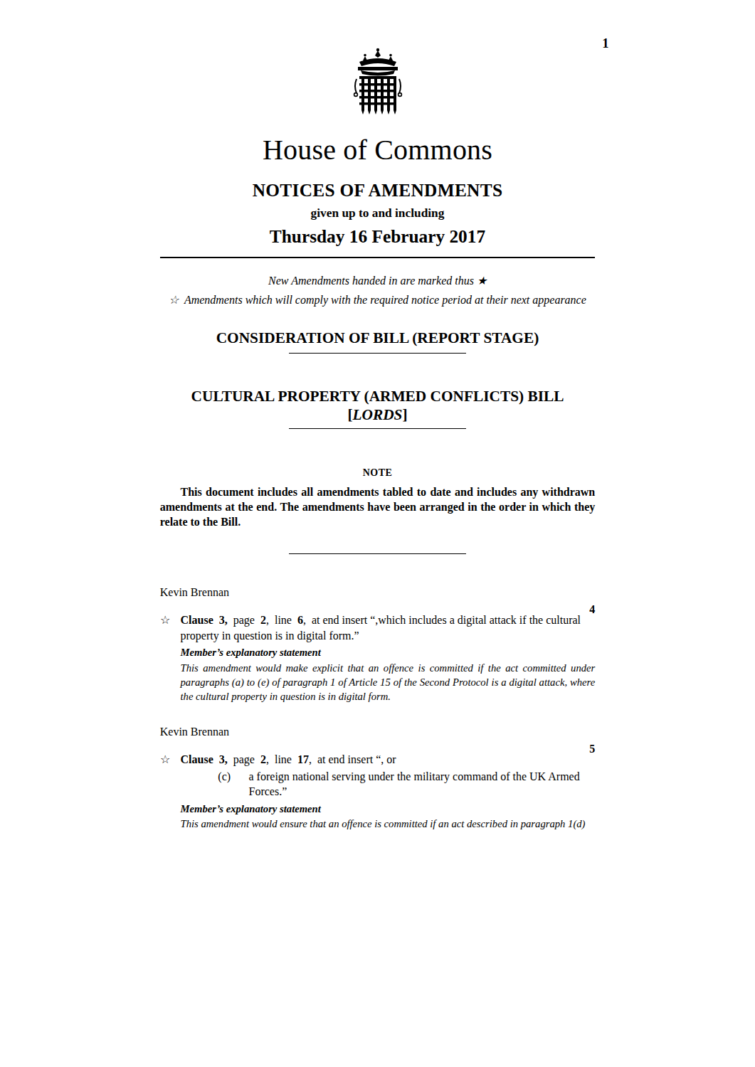1
House of Commons
NOTICES OF AMENDMENTS
given up to and including
Thursday 16 February 2017
New Amendments handed in are marked thus ★
☆ Amendments which will comply with the required notice period at their next appearance
CONSIDERATION OF BILL (REPORT STAGE)
CULTURAL PROPERTY (ARMED CONFLICTS) BILL
[LORDS]
NOTE
This document includes all amendments tabled to date and includes any withdrawn amendments at the end. The amendments have been arranged in the order in which they relate to the Bill.
Kevin Brennan
4
☆
Clause 3, page 2, line 6, at end insert “,which includes a digital attack if the cultural property in question is in digital form.”
Member’s explanatory statement
This amendment would make explicit that an offence is committed if the act committed under paragraphs (a) to (e) of paragraph 1 of Article 15 of the Second Protocol is a digital attack, where the cultural property in question is in digital form.
Kevin Brennan
5
☆
Clause 3, page 2, line 17, at end insert “, or
(c)
a foreign national serving under the military command of the UK Armed Forces.”
Member’s explanatory statement
This amendment would ensure that an offence is committed if an act described in paragraph 1(d)